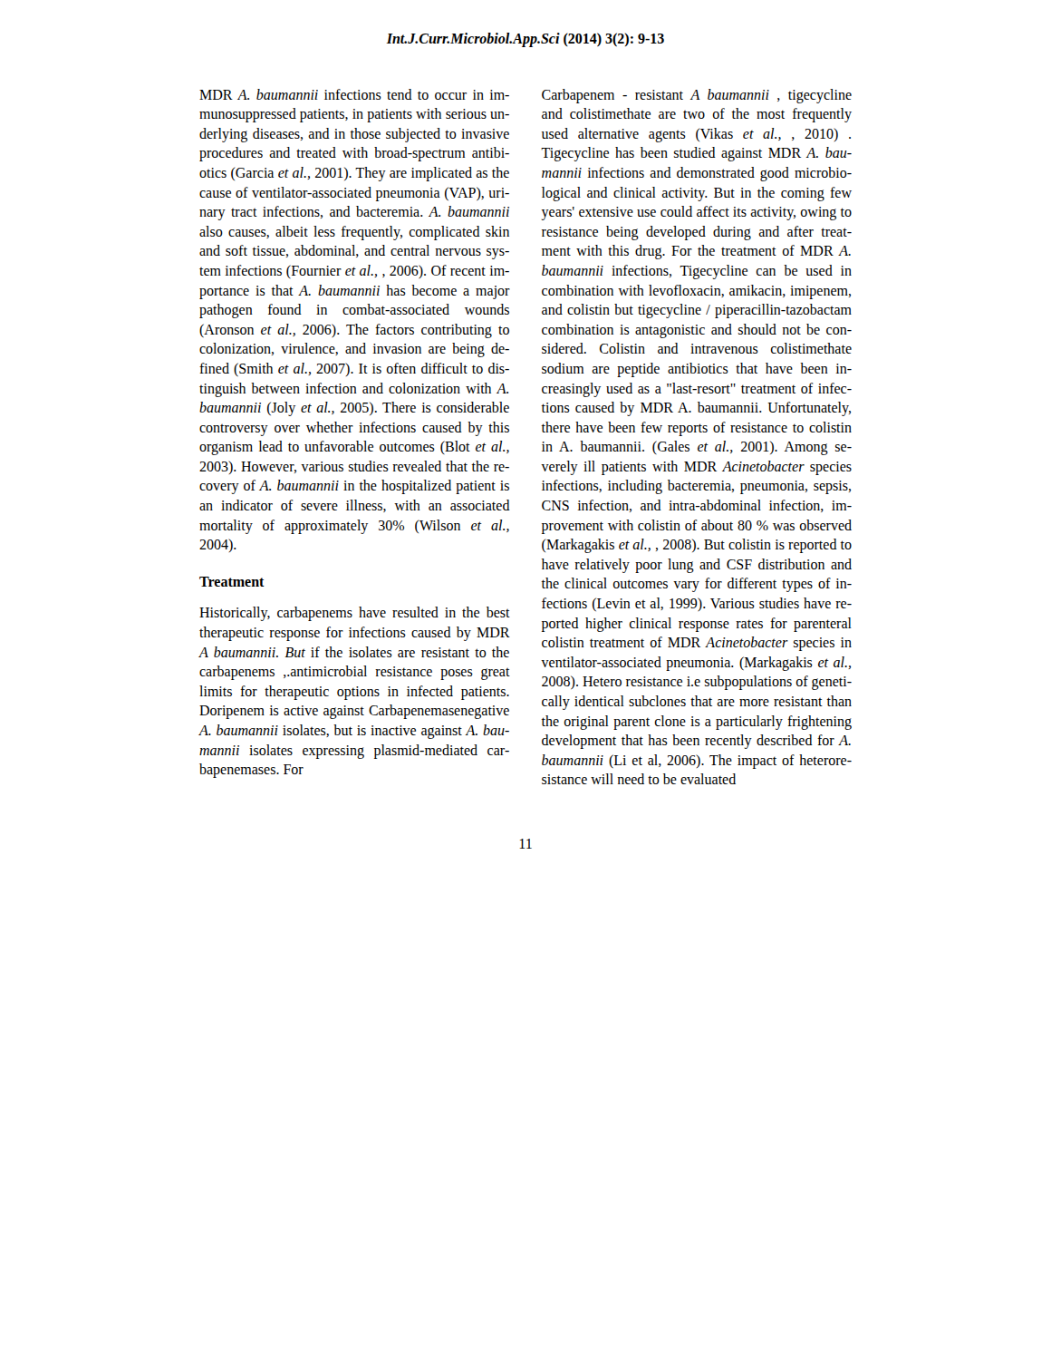Int.J.Curr.Microbiol.App.Sci (2014) 3(2): 9-13
MDR A. baumannii infections tend to occur in immunosuppressed patients, in patients with serious underlying diseases, and in those subjected to invasive procedures and treated with broad-spectrum antibiotics (Garcia et al., 2001). They are implicated as the cause of ventilator-associated pneumonia (VAP), urinary tract infections, and bacteremia. A. baumannii also causes, albeit less frequently, complicated skin and soft tissue, abdominal, and central nervous system infections (Fournier et al., , 2006). Of recent importance is that A. baumannii has become a major pathogen found in combat-associated wounds (Aronson et al., 2006). The factors contributing to colonization, virulence, and invasion are being defined (Smith et al., 2007). It is often difficult to distinguish between infection and colonization with A. baumannii (Joly et al., 2005). There is considerable controversy over whether infections caused by this organism lead to unfavorable outcomes (Blot et al., 2003). However, various studies revealed that the recovery of A. baumannii in the hospitalized patient is an indicator of severe illness, with an associated mortality of approximately 30% (Wilson et al., 2004).
Treatment
Historically, carbapenems have resulted in the best therapeutic response for infections caused by MDR A baumannii. But if the isolates are resistant to the carbapenems ,.antimicrobial resistance poses great limits for therapeutic options in infected patients. Doripenem is active against Carbapenemasenegative A. baumannii isolates, but is inactive against A. baumannii isolates expressing plasmid-mediated carbapenemases. For
Carbapenem - resistant A baumannii , tigecycline and colistimethate are two of the most frequently used alternative agents (Vikas et al., , 2010) . Tigecycline has been studied against MDR A. baumannii infections and demonstrated good microbiological and clinical activity. But in the coming few years' extensive use could affect its activity, owing to resistance being developed during and after treatment with this drug. For the treatment of MDR A. baumannii infections, Tigecycline can be used in combination with levofloxacin, amikacin, imipenem, and colistin but tigecycline / piperacillin-tazobactam combination is antagonistic and should not be considered. Colistin and intravenous colistimethate sodium are peptide antibiotics that have been increasingly used as a "last-resort" treatment of infections caused by MDR A. baumannii. Unfortunately, there have been few reports of resistance to colistin in A. baumannii. (Gales et al., 2001). Among severely ill patients with MDR Acinetobacter species infections, including bacteremia, pneumonia, sepsis, CNS infection, and intra-abdominal infection, improvement with colistin of about 80 % was observed (Markagakis et al., , 2008). But colistin is reported to have relatively poor lung and CSF distribution and the clinical outcomes vary for different types of infections (Levin et al, 1999). Various studies have reported higher clinical response rates for parenteral colistin treatment of MDR Acinetobacter species in ventilator-associated pneumonia. (Markagakis et al., 2008). Hetero resistance i.e subpopulations of genetically identical subclones that are more resistant than the original parent clone is a particularly frightening development that has been recently described for A. baumannii (Li et al, 2006). The impact of heteroresistance will need to be evaluated
11